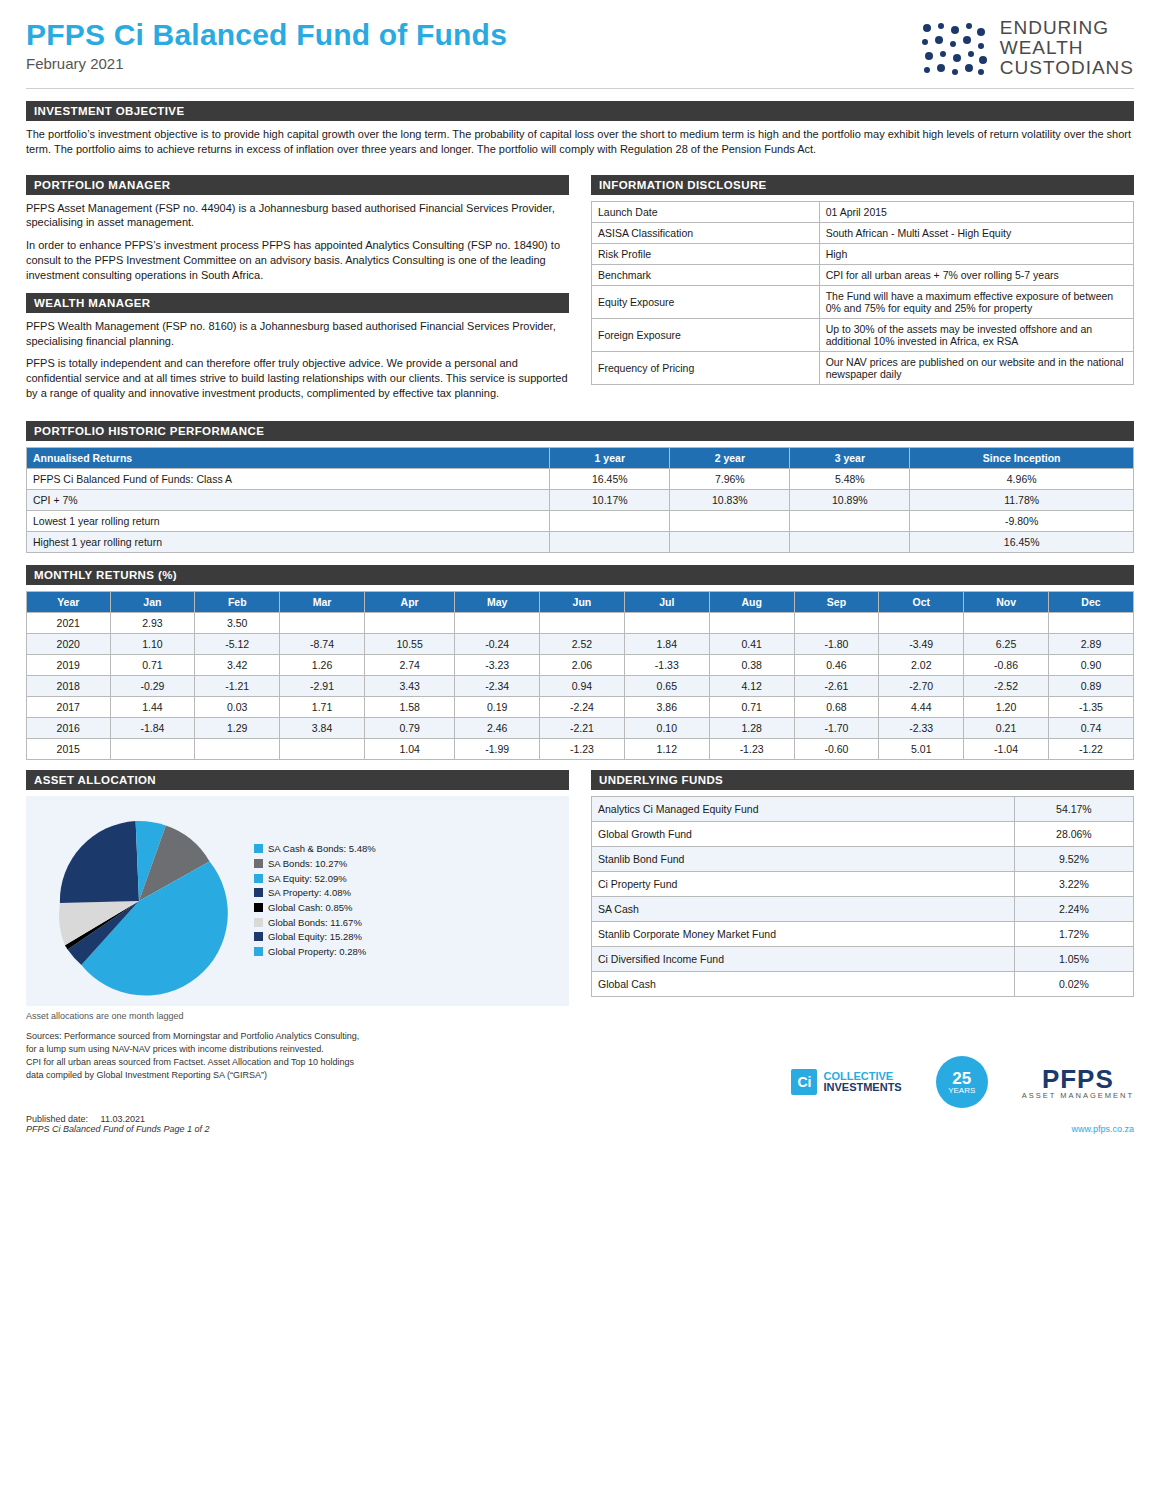PFPS Ci Balanced Fund of Funds
February 2021
ENDURING WEALTH CUSTODIANS
INVESTMENT OBJECTIVE
The portfolio’s investment objective is to provide high capital growth over the long term. The probability of capital loss over the short to medium term is high and the portfolio may exhibit high levels of return volatility over the short term. The portfolio aims to achieve returns in excess of inflation over three years and longer. The portfolio will comply with Regulation 28 of the Pension Funds Act.
PORTFOLIO MANAGER
PFPS Asset Management (FSP no. 44904) is a Johannesburg based authorised Financial Services Provider, specialising in asset management.
In order to enhance PFPS’s investment process PFPS has appointed Analytics Consulting (FSP no. 18490) to consult to the PFPS Investment Committee on an advisory basis. Analytics Consulting is one of the leading investment consulting operations in South Africa.
WEALTH MANAGER
PFPS Wealth Management (FSP no. 8160) is a Johannesburg based authorised Financial Services Provider, specialising financial planning.
PFPS is totally independent and can therefore offer truly objective advice. We provide a personal and confidential service and at all times strive to build lasting relationships with our clients. This service is supported by a range of quality and innovative investment products, complimented by effective tax planning.
INFORMATION DISCLOSURE
| Launch Date | 01 April 2015 |
| ASISA Classification | South African - Multi Asset - High Equity |
| Risk Profile | High |
| Benchmark | CPI for all urban areas + 7% over rolling 5-7 years |
| Equity Exposure | The Fund will have a maximum effective exposure of between 0% and 75% for equity and 25% for property |
| Foreign Exposure | Up to 30% of the assets may be invested offshore and an additional 10% invested in Africa, ex RSA |
| Frequency of Pricing | Our NAV prices are published on our website and in the national newspaper daily |
PORTFOLIO HISTORIC PERFORMANCE
| Annualised Returns | 1 year | 2 year | 3 year | Since Inception |
| --- | --- | --- | --- | --- |
| PFPS Ci Balanced Fund of Funds: Class A | 16.45% | 7.96% | 5.48% | 4.96% |
| CPI + 7% | 10.17% | 10.83% | 10.89% | 11.78% |
| Lowest 1 year rolling return | | | | -9.80% |
| Highest 1 year rolling return | | | | 16.45% |
MONTHLY RETURNS (%)
| Year | Jan | Feb | Mar | Apr | May | Jun | Jul | Aug | Sep | Oct | Nov | Dec |
| --- | --- | --- | --- | --- | --- | --- | --- | --- | --- | --- | --- | --- |
| 2021 | 2.93 | 3.50 | | | | | | | | | | |
| 2020 | 1.10 | -5.12 | -8.74 | 10.55 | -0.24 | 2.52 | 1.84 | 0.41 | -1.80 | -3.49 | 6.25 | 2.89 |
| 2019 | 0.71 | 3.42 | 1.26 | 2.74 | -3.23 | 2.06 | -1.33 | 0.38 | 0.46 | 2.02 | -0.86 | 0.90 |
| 2018 | -0.29 | -1.21 | -2.91 | 3.43 | -2.34 | 0.94 | 0.65 | 4.12 | -2.61 | -2.70 | -2.52 | 0.89 |
| 2017 | 1.44 | 0.03 | 1.71 | 1.58 | 0.19 | -2.24 | 3.86 | 0.71 | 0.68 | 4.44 | 1.20 | -1.35 |
| 2016 | -1.84 | 1.29 | 3.84 | 0.79 | 2.46 | -2.21 | 0.10 | 1.28 | -1.70 | -2.33 | 0.21 | 0.74 |
| 2015 | | | | 1.04 | -1.99 | -1.23 | 1.12 | -1.23 | -0.60 | 5.01 | -1.04 | -1.22 |
ASSET ALLOCATION
SA Cash & Bonds: 5.48%
SA Bonds: 10.27%
SA Equity: 52.09%
SA Property: 4.08%
Global Cash: 0.85%
Global Bonds: 11.67%
Global Equity: 15.28%
Global Property: 0.28%
Asset allocations are one month lagged
UNDERLYING FUNDS
| Analytics Ci Managed Equity Fund | 54.17% |
| Global Growth Fund | 28.06% |
| Stanlib Bond Fund | 9.52% |
| Ci Property Fund | 3.22% |
| SA Cash | 2.24% |
| Stanlib Corporate Money Market Fund | 1.72% |
| Ci Diversified Income Fund | 1.05% |
| Global Cash | 0.02% |
Sources: Performance sourced from Morningstar and Portfolio Analytics Consulting,
for a lump sum using NAV-NAV prices with income distributions reinvested.
CPI for all urban areas sourced from Factset. Asset Allocation and Top 10 holdings
data compiled by Global Investment Reporting SA (“GIRSA”)
Ci
COLLECTIVE INVESTMENTS
25 YEARS
PFPS
ASSET MANAGEMENT
Published date: 11.03.2021
PFPS Ci Balanced Fund of Funds Page 1 of 2
www.pfps.co.za